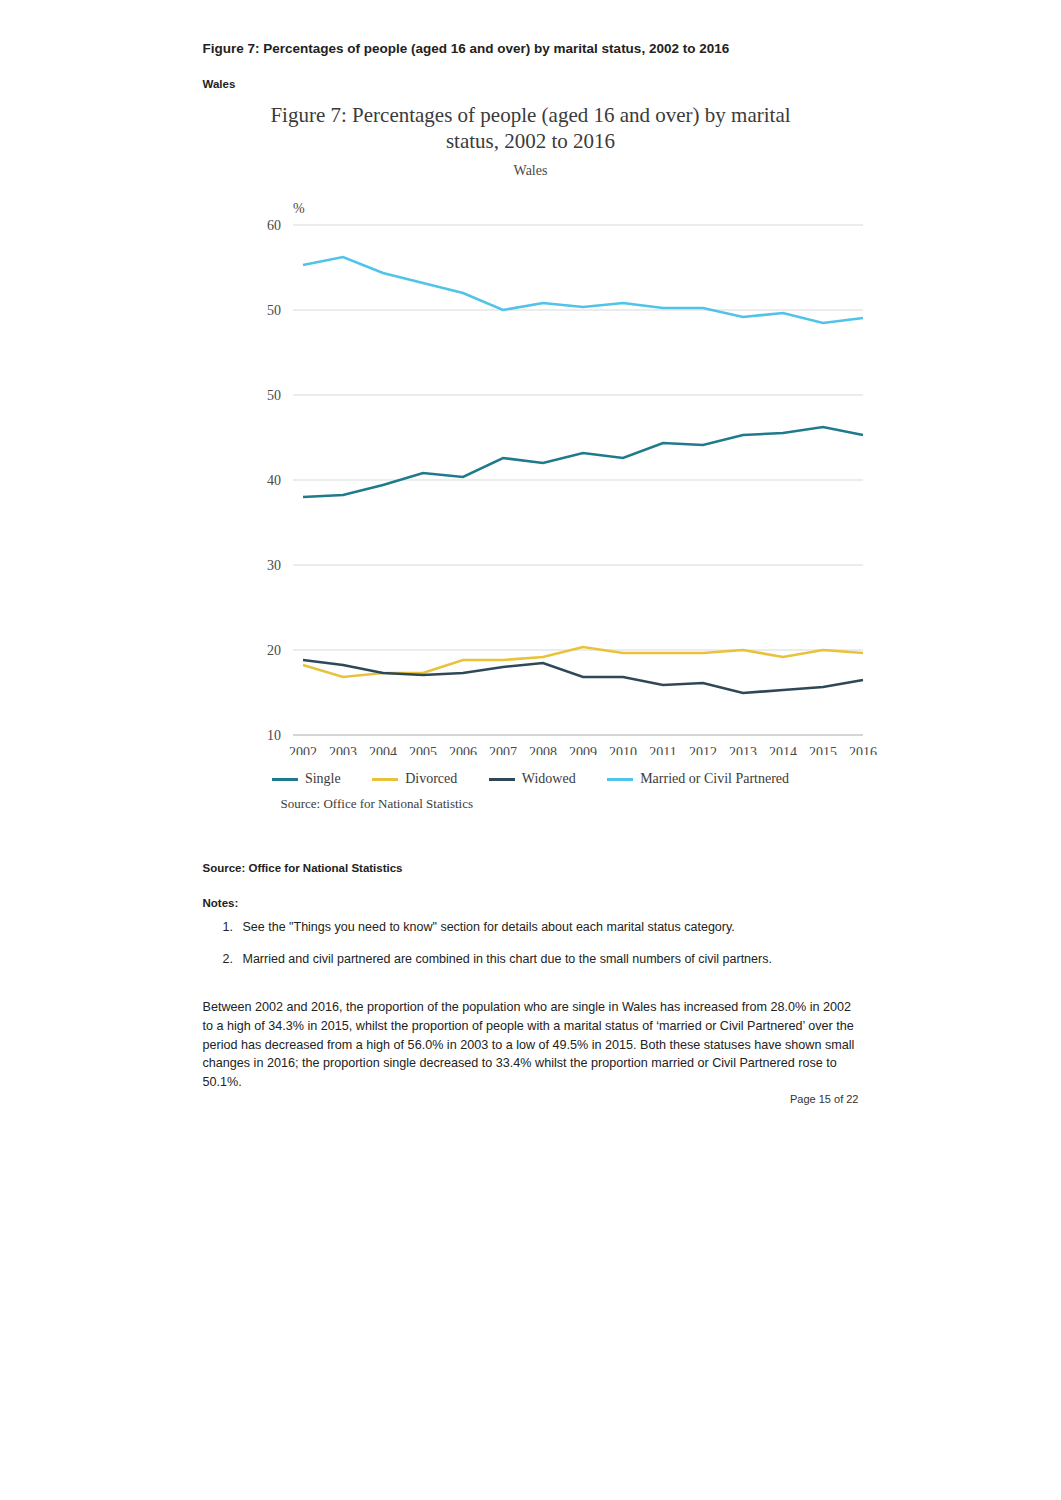Figure 7: Percentages of people (aged 16 and over) by marital status, 2002 to 2016
Wales
Figure 7: Percentages of people (aged 16 and over) by marital
status, 2002 to 2016
Wales
60 50 40 30 20 10 50 % 2002 2003 2004 2005 2006 2007 2008 2009 2010 2011 2012 2013 2014 2015 2016
Single Divorced Widowed Married or Civil Partnered
Source: Office for National Statistics
Source: Office for National Statistics
Notes:
See the "Things you need to know" section for details about each marital status category.
Married and civil partnered are combined in this chart due to the small numbers of civil partners.
Between 2002 and 2016, the proportion of the population who are single in Wales has increased from 28.0% in 2002 to a high of 34.3% in 2015, whilst the proportion of people with a marital status of ‘married or Civil Partnered’ over the period has decreased from a high of 56.0% in 2003 to a low of 49.5% in 2015. Both these statuses have shown small changes in 2016; the proportion single decreased to 33.4% whilst the proportion married or Civil Partnered rose to 50.1%.
Page 15 of 22